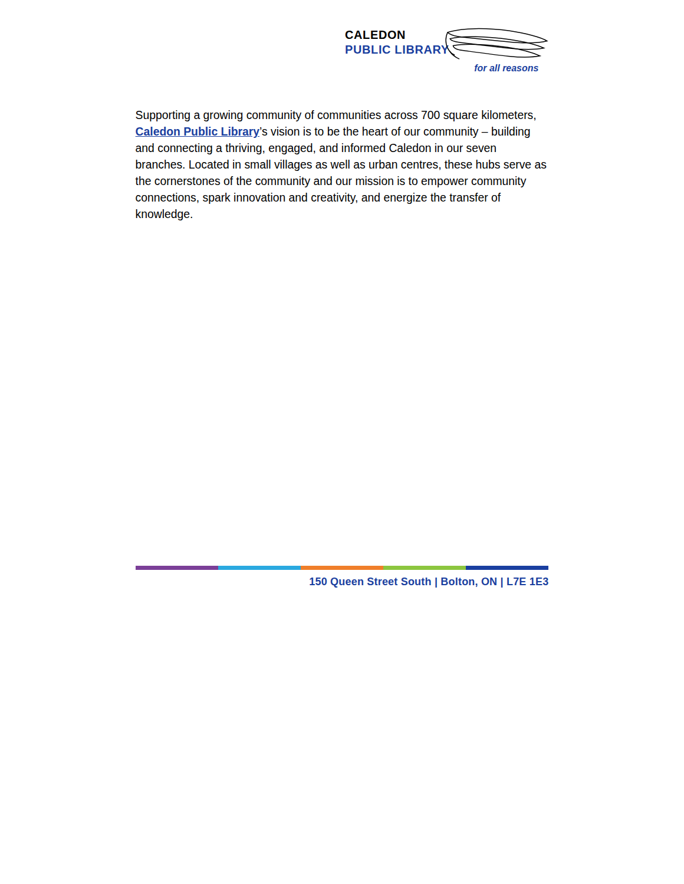CALEDON PUBLIC LIBRARY for all reasons
Supporting a growing community of communities across 700 square kilometers, Caledon Public Library’s vision is to be the heart of our community – building and connecting a thriving, engaged, and informed Caledon in our seven branches. Located in small villages as well as urban centres, these hubs serve as the cornerstones of the community and our mission is to empower community connections, spark innovation and creativity, and energize the transfer of knowledge.
150 Queen Street South | Bolton, ON | L7E 1E3